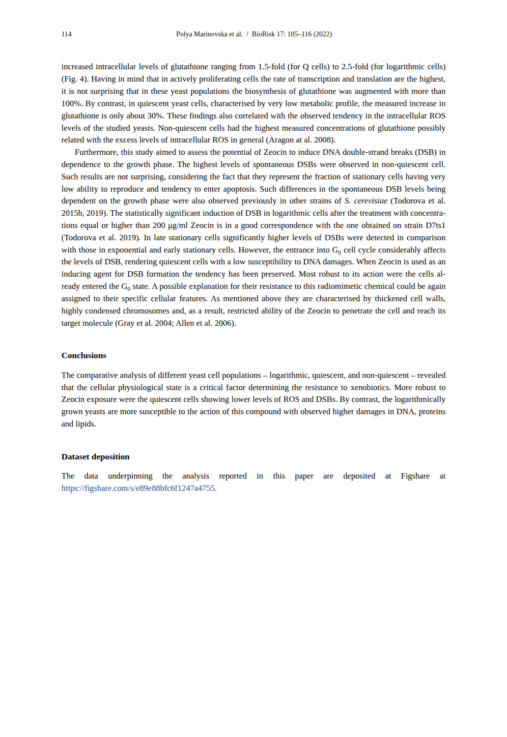114 Polya Marinovska et al. / BioRisk 17: 105–116 (2022)
increased intracellular levels of glutathione ranging from 1.5-fold (for Q cells) to 2.5-fold (for logarithmic cells) (Fig. 4). Having in mind that in actively proliferating cells the rate of transcription and translation are the highest, it is not surprising that in these yeast populations the biosynthesis of glutathione was augmented with more than 100%. By contrast, in quiescent yeast cells, characterised by very low metabolic profile, the measured increase in glutathione is only about 30%. These findings also correlated with the observed tendency in the intracellular ROS levels of the studied yeasts. Non-quiescent cells had the highest measured concentrations of glutathione possibly related with the excess levels of intracellular ROS in general (Aragon at al. 2008).
Furthermore, this study aimed to assess the potential of Zeocin to induce DNA double-strand breaks (DSB) in dependence to the growth phase. The highest levels of spontaneous DSBs were observed in non-quiescent cell. Such results are not surprising, considering the fact that they represent the fraction of stationary cells having very low ability to reproduce and tendency to enter apoptosis. Such differences in the spontaneous DSB levels being dependent on the growth phase were also observed previously in other strains of S. cerevisiae (Todorova et al. 2015b, 2019). The statistically significant induction of DSB in logarithmic cells after the treatment with concentrations equal or higher than 200 μg/ml Zeocin is in a good correspondence with the one obtained on strain D7ts1 (Todorova et al. 2019). In late stationary cells significantly higher levels of DSBs were detected in comparison with those in exponential and early stationary cells. However, the entrance into G0 cell cycle considerably affects the levels of DSB, rendering quiescent cells with a low susceptibility to DNA damages. When Zeocin is used as an inducing agent for DSB formation the tendency has been preserved. Most robust to its action were the cells already entered the G0 state. A possible explanation for their resistance to this radiomimetic chemical could be again assigned to their specific cellular features. As mentioned above they are characterised by thickened cell walls, highly condensed chromosomes and, as a result, restricted ability of the Zeocin to penetrate the cell and reach its target molecule (Gray et al. 2004; Allen et al. 2006).
Conclusions
The comparative analysis of different yeast cell populations – logarithmic, quiescent, and non-quiescent – revealed that the cellular physiological state is a critical factor determining the resistance to xenobiotics. More robust to Zeocin exposure were the quiescent cells showing lower levels of ROS and DSBs. By contrast, the logarithmically grown yeasts are more susceptible to the action of this compound with observed higher damages in DNA, proteins and lipids.
Dataset deposition
The data underpinning the analysis reported in this paper are deposited at Figshare at https://figshare.com/s/e89e88bfc6f1247a4755.